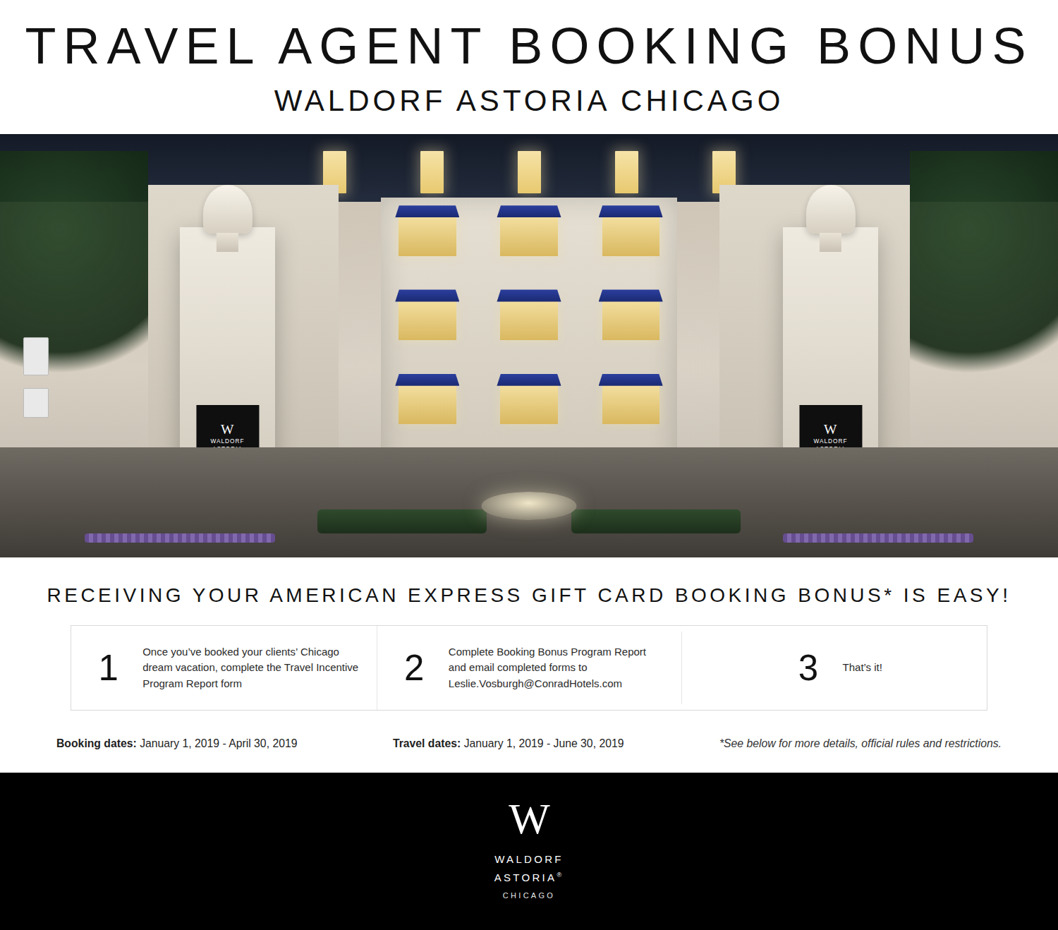Travel Agent Booking Bonus
Waldorf Astoria Chicago
W Waldorf Astoria Chicago
W Waldorf Astoria Chicago
Receiving your American Express Gift Card Booking Bonus* is easy!
1
Once you’ve booked your clients’ Chicago dream vacation, complete the Travel Incentive Program Report form
2
Complete Booking Bonus Program Report and email completed forms to Leslie.Vosburgh@ConradHotels.com
3
That’s it!
Booking dates: January 1, 2019 - April 30, 2019
Travel dates: January 1, 2019 - June 30, 2019
*See below for more details, official rules and restrictions.
W
Waldorf
Astoria®
Chicago